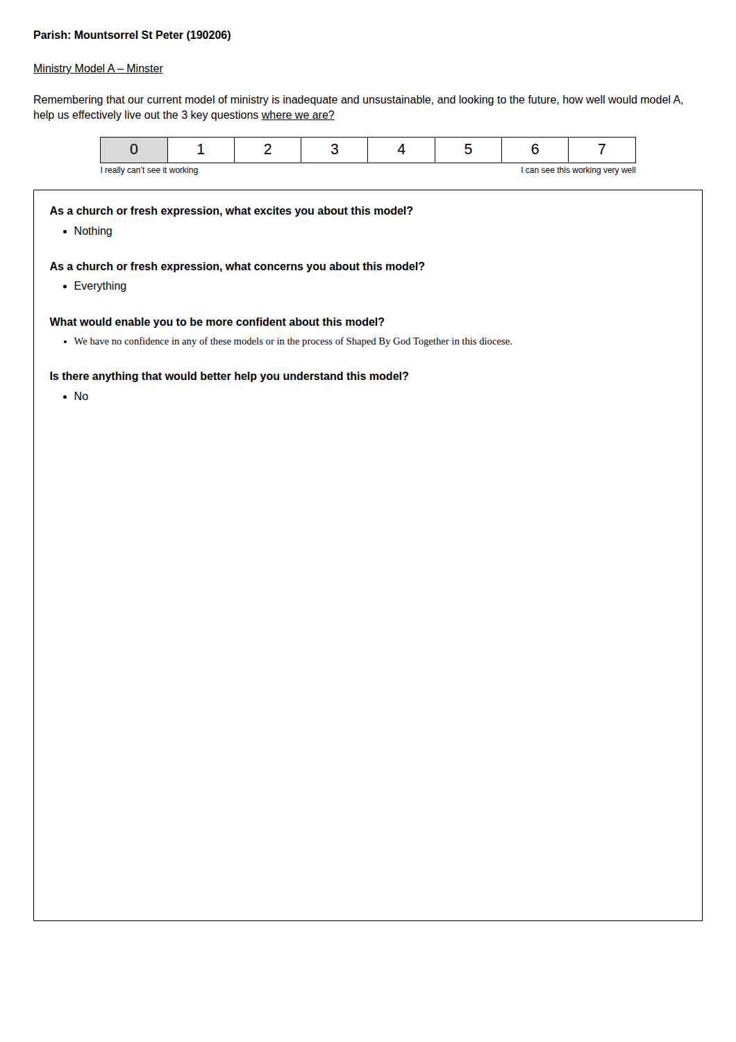Parish: Mountsorrel St Peter (190206)
Ministry Model A – Minster
Remembering that our current model of ministry is inadequate and unsustainable, and looking to the future, how well would model A, help us effectively live out the 3 key questions where we are?
| 0 | 1 | 2 | 3 | 4 | 5 | 6 | 7 |
I really can’t see it working I can see this working very well
As a church or fresh expression, what excites you about this model?
Nothing
As a church or fresh expression, what concerns you about this model?
Everything
What would enable you to be more confident about this model?
We have no confidence in any of these models or in the process of Shaped By God Together in this diocese.
Is there anything that would better help you understand this model?
No